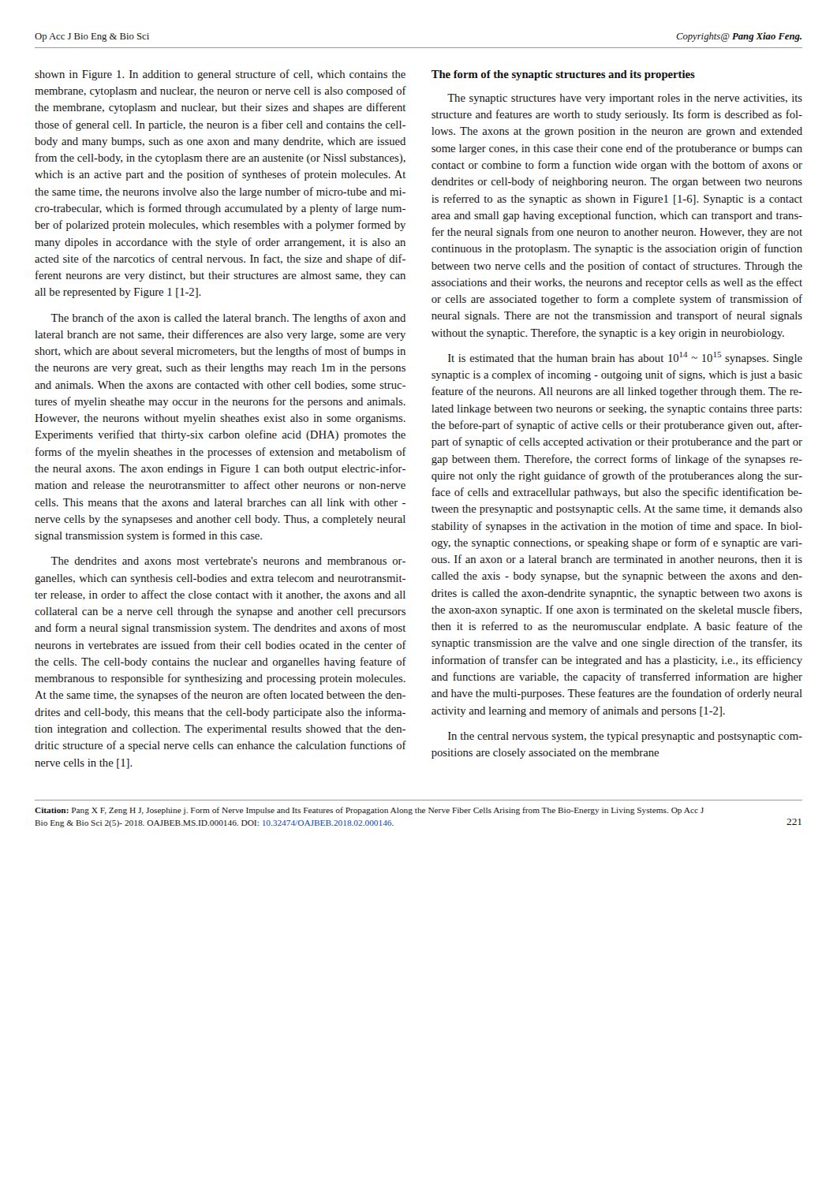Op Acc J Bio Eng & Bio Sci
Copyrights@ Pang Xiao Feng.
shown in Figure 1. In addition to general structure of cell, which contains the membrane, cytoplasm and nuclear, the neuron or nerve cell is also composed of the membrane, cytoplasm and nuclear, but their sizes and shapes are different those of general cell. In particle, the neuron is a fiber cell and contains the cell-body and many bumps, such as one axon and many dendrite, which are issued from the cell-body, in the cytoplasm there are an austenite (or Nissl substances), which is an active part and the position of syntheses of protein molecules. At the same time, the neurons involve also the large number of micro-tube and micro-trabecular, which is formed through accumulated by a plenty of large number of polarized protein molecules, which resembles with a polymer formed by many dipoles in accordance with the style of order arrangement, it is also an acted site of the narcotics of central nervous. In fact, the size and shape of different neurons are very distinct, but their structures are almost same, they can all be represented by Figure 1 [1-2].
The branch of the axon is called the lateral branch. The lengths of axon and lateral branch are not same, their differences are also very large, some are very short, which are about several micrometers, but the lengths of most of bumps in the neurons are very great, such as their lengths may reach 1m in the persons and animals. When the axons are contacted with other cell bodies, some structures of myelin sheathe may occur in the neurons for the persons and animals. However, the neurons without myelin sheathes exist also in some organisms. Experiments verified that thirty-six carbon olefine acid (DHA) promotes the forms of the myelin sheathes in the processes of extension and metabolism of the neural axons. The axon endings in Figure 1 can both output electric-information and release the neurotransmitter to affect other neurons or non-nerve cells. This means that the axons and lateral brarches can all link with other -nerve cells by the synapseses and another cell body. Thus, a completely neural signal transmission system is formed in this case.
The dendrites and axons most vertebrate's neurons and membranous organelles, which can synthesis cell-bodies and extra telecom and neurotransmitter release, in order to affect the close contact with it another, the axons and all collateral can be a nerve cell through the synapse and another cell precursors and form a neural signal transmission system. The dendrites and axons of most neurons in vertebrates are issued from their cell bodies ocated in the center of the cells. The cell-body contains the nuclear and organelles having feature of membranous to responsible for synthesizing and processing protein molecules. At the same time, the synapses of the neuron are often located between the dendrites and cell-body, this means that the cell-body participate also the information integration and collection. The experimental results showed that the dendritic structure of a special nerve cells can enhance the calculation functions of nerve cells in the [1].
The form of the synaptic structures and its properties
The synaptic structures have very important roles in the nerve activities, its structure and features are worth to study seriously. Its form is described as follows. The axons at the grown position in the neuron are grown and extended some larger cones, in this case their cone end of the protuberance or bumps can contact or combine to form a function wide organ with the bottom of axons or dendrites or cell-body of neighboring neuron. The organ between two neurons is referred to as the synaptic as shown in Figure1 [1-6]. Synaptic is a contact area and small gap having exceptional function, which can transport and transfer the neural signals from one neuron to another neuron. However, they are not continuous in the protoplasm. The synaptic is the association origin of function between two nerve cells and the position of contact of structures. Through the associations and their works, the neurons and receptor cells as well as the effect or cells are associated together to form a complete system of transmission of neural signals. There are not the transmission and transport of neural signals without the synaptic. Therefore, the synaptic is a key origin in neurobiology.
It is estimated that the human brain has about 1014 ~ 1015 synapses. Single synaptic is a complex of incoming - outgoing unit of signs, which is just a basic feature of the neurons. All neurons are all linked together through them. The related linkage between two neurons or seeking, the synaptic contains three parts: the before-part of synaptic of active cells or their protuberance given out, after-part of synaptic of cells accepted activation or their protuberance and the part or gap between them. Therefore, the correct forms of linkage of the synapses require not only the right guidance of growth of the protuberances along the surface of cells and extracellular pathways, but also the specific identification between the presynaptic and postsynaptic cells. At the same time, it demands also stability of synapses in the activation in the motion of time and space. In biology, the synaptic connections, or speaking shape or form of e synaptic are various. If an axon or a lateral branch are terminated in another neurons, then it is called the axis - body synapse, but the synapnic between the axons and dendrites is called the axon-dendrite synapntic, the synaptic between two axons is the axon-axon synaptic. If one axon is terminated on the skeletal muscle fibers, then it is referred to as the neuromuscular endplate. A basic feature of the synaptic transmission are the valve and one single direction of the transfer, its information of transfer can be integrated and has a plasticity, i.e., its efficiency and functions are variable, the capacity of transferred information are higher and have the multi-purposes. These features are the foundation of orderly neural activity and learning and memory of animals and persons [1-2].
In the central nervous system, the typical presynaptic and postsynaptic compositions are closely associated on the membrane
Citation: Pang X F, Zeng H J, Josephine j. Form of Nerve Impulse and Its Features of Propagation Along the Nerve Fiber Cells Arising from The Bio-Energy in Living Systems. Op Acc J Bio Eng & Bio Sci 2(5)- 2018. OAJBEB.MS.ID.000146. DOI: 10.32474/OAJBEB.2018.02.000146.
221